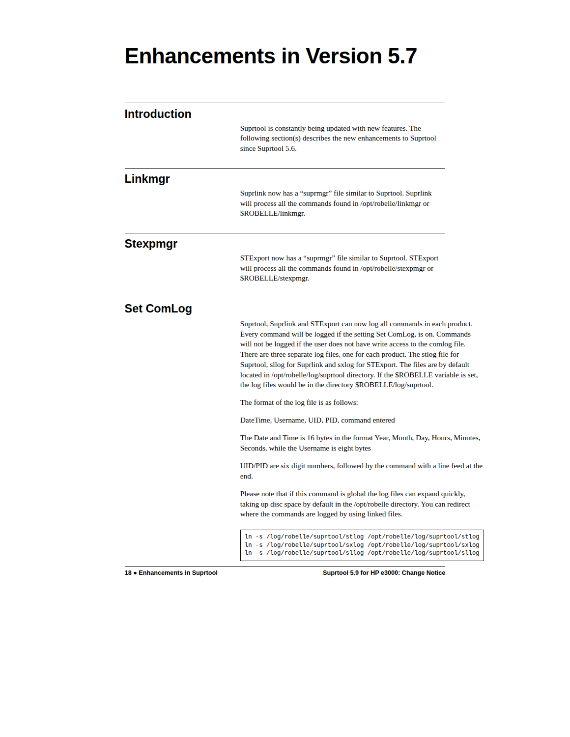Enhancements in Version 5.7
Introduction
Suprtool is constantly being updated with new features. The following section(s) describes the new enhancements to Suprtool since Suprtool 5.6.
Linkmgr
Suprlink now has a “suprmgr” file similar to Suprtool. Suprlink will process all the commands found in /opt/robelle/linkmgr or $ROBELLE/linkmgr.
Stexpmgr
STExport now has a “suprmgr” file similar to Suprtool. STExport will process all the commands found in /opt/robelle/stexpmgr or $ROBELLE/stexpmgr.
Set ComLog
Suprtool, Suprlink and STExport can now log all commands in each product. Every command will be logged if the setting Set ComLog, is on. Commands will not be logged if the user does not have write access to the comlog file. There are three separate log files, one for each product. The stlog file for Suprtool, sllog for Suprlink and sxlog for STExport. The files are by default located in /opt/robelle/log/suprtool directory. If the $ROBELLE variable is set, the log files would be in the directory $ROBELLE/log/suprtool.
The format of the log file is as follows:
DateTime, Username, UID, PID, command entered
The Date and Time is 16 bytes in the format Year, Month, Day, Hours, Minutes, Seconds, while the Username is eight bytes
UID/PID are six digit numbers, followed by the command with a line feed at the end.
Please note that if this command is global the log files can expand quickly, taking up disc space by default in the /opt/robelle directory. You can redirect where the commands are logged by using linked files.
ln -s /log/robelle/suprtool/stlog /opt/robelle/log/suprtool/stlog ln -s /log/robelle/suprtool/sxlog /opt/robelle/log/suprtool/sxlog ln -s /log/robelle/suprtool/sllog /opt/robelle/log/suprtool/sllog
18 ● Enhancements in Suprtool
Suprtool 5.9 for HP e3000: Change Notice